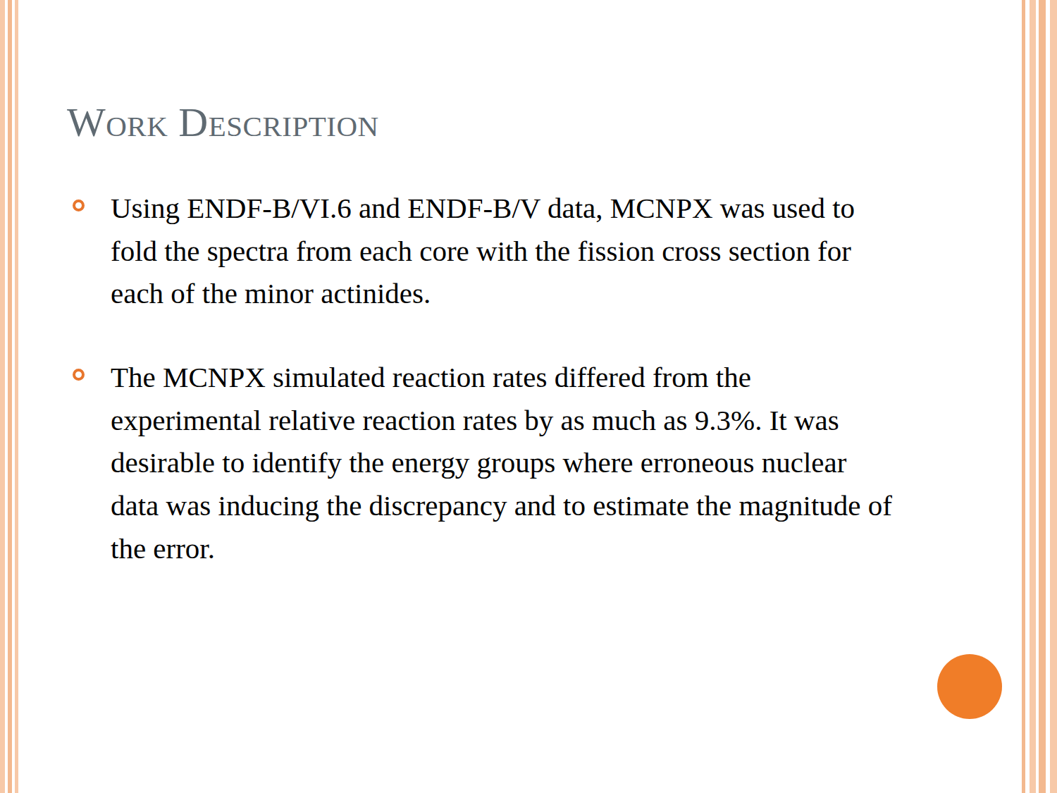Work Description
Using ENDF-B/VI.6 and ENDF-B/V data, MCNPX was used to fold the spectra from each core with the fission cross section for each of the minor actinides.
The MCNPX simulated reaction rates differed from the experimental relative reaction rates by as much as 9.3%. It was desirable to identify the energy groups where erroneous nuclear data was inducing the discrepancy and to estimate the magnitude of the error.